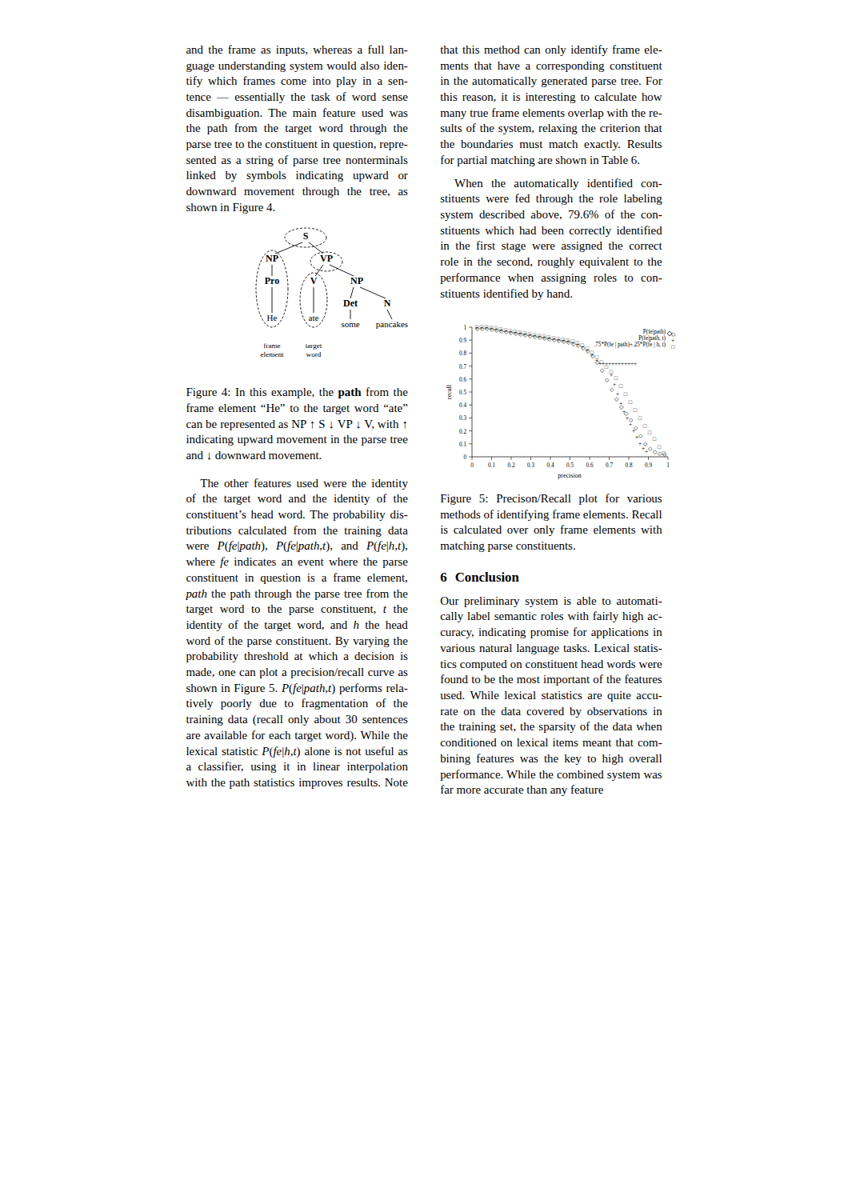and the frame as inputs, whereas a full language understanding system would also identify which frames come into play in a sentence — essentially the task of word sense disambiguation. The main feature used was the path from the target word through the parse tree to the constituent in question, represented as a string of parse tree nonterminals linked by symbols indicating upward or downward movement through the tree, as shown in Figure 4.
S NP VP Pro V NP Det N He ate some pancakes frame element target word
Figure 4: In this example, the path from the frame element “He” to the target word “ate” can be represented as NP ↑ S ↓ VP ↓ V, with ↑ indicating upward movement in the parse tree and ↓ downward movement.
The other features used were the identity of the target word and the identity of the constituent’s head word. The probability distributions calculated from the training data were P(fe|path), P(fe|path,t), and P(fe|h,t), where fe indicates an event where the parse constituent in question is a frame element, path the path through the parse tree from the target word to the parse constituent, t the identity of the target word, and h the head word of the parse constituent. By varying the probability threshold at which a decision is made, one can plot a precision/recall curve as shown in Figure 5. P(fe|path,t) performs relatively poorly due to fragmentation of the training data (recall only about 30 sentences are available for each target word). While the lexical statistic P(fe|h,t) alone is not useful as a classifier, using it in linear interpolation with the path statistics improves results. Note that this method can only identify frame elements that have a corresponding constituent in the automatically generated parse tree. For this reason, it is interesting to calculate how many true frame elements overlap with the results of the system, relaxing the criterion that the boundaries must match exactly. Results for partial matching are shown in Table 6.
When the automatically identified constituents were fed through the role labeling system described above, 79.6% of the constituents which had been correctly identified in the first stage were assigned the correct role in the second, roughly equivalent to the performance when assigning roles to constituents identified by hand.
0 0.1 0.2 0.3 0.4 0.5 0.6 0.7 0.8 0.9 1 0 0.1 0.2 0.3 0.4 0.5 0.6 0.7 0.8 0.9 1 precision recall P(fe|path) P(fe|path, t) .75*P(fe | path)+.25*P(fe | h, t) ◇ + □ ◇◇◇ ◇◇◇ ◇◇◇ ◇◇◇ ◇◇◇ ◇◇◇ ◇◇◇ ◇◇◇ ◇◇◇ ◇◇◇ ◇◇◇ ◇◇◇ ◇◇◇ ◇ +++ +++ +++ +++ +++ +++ +++ +++ +++ +++ +++ +++ ++ +++ +++ +++ +++ □□□ □□□ □□□ □□□ □□□ □□□ □□□ □□□ □□□ □□□ □□□ □□□ □□□ □
Figure 5: Precison/Recall plot for various methods of identifying frame elements. Recall is calculated over only frame elements with matching parse constituents.
6 Conclusion
Our preliminary system is able to automatically label semantic roles with fairly high accuracy, indicating promise for applications in various natural language tasks. Lexical statistics computed on constituent head words were found to be the most important of the features used. While lexical statistics are quite accurate on the data covered by observations in the training set, the sparsity of the data when conditioned on lexical items meant that combining features was the key to high overall performance. While the combined system was far more accurate than any feature